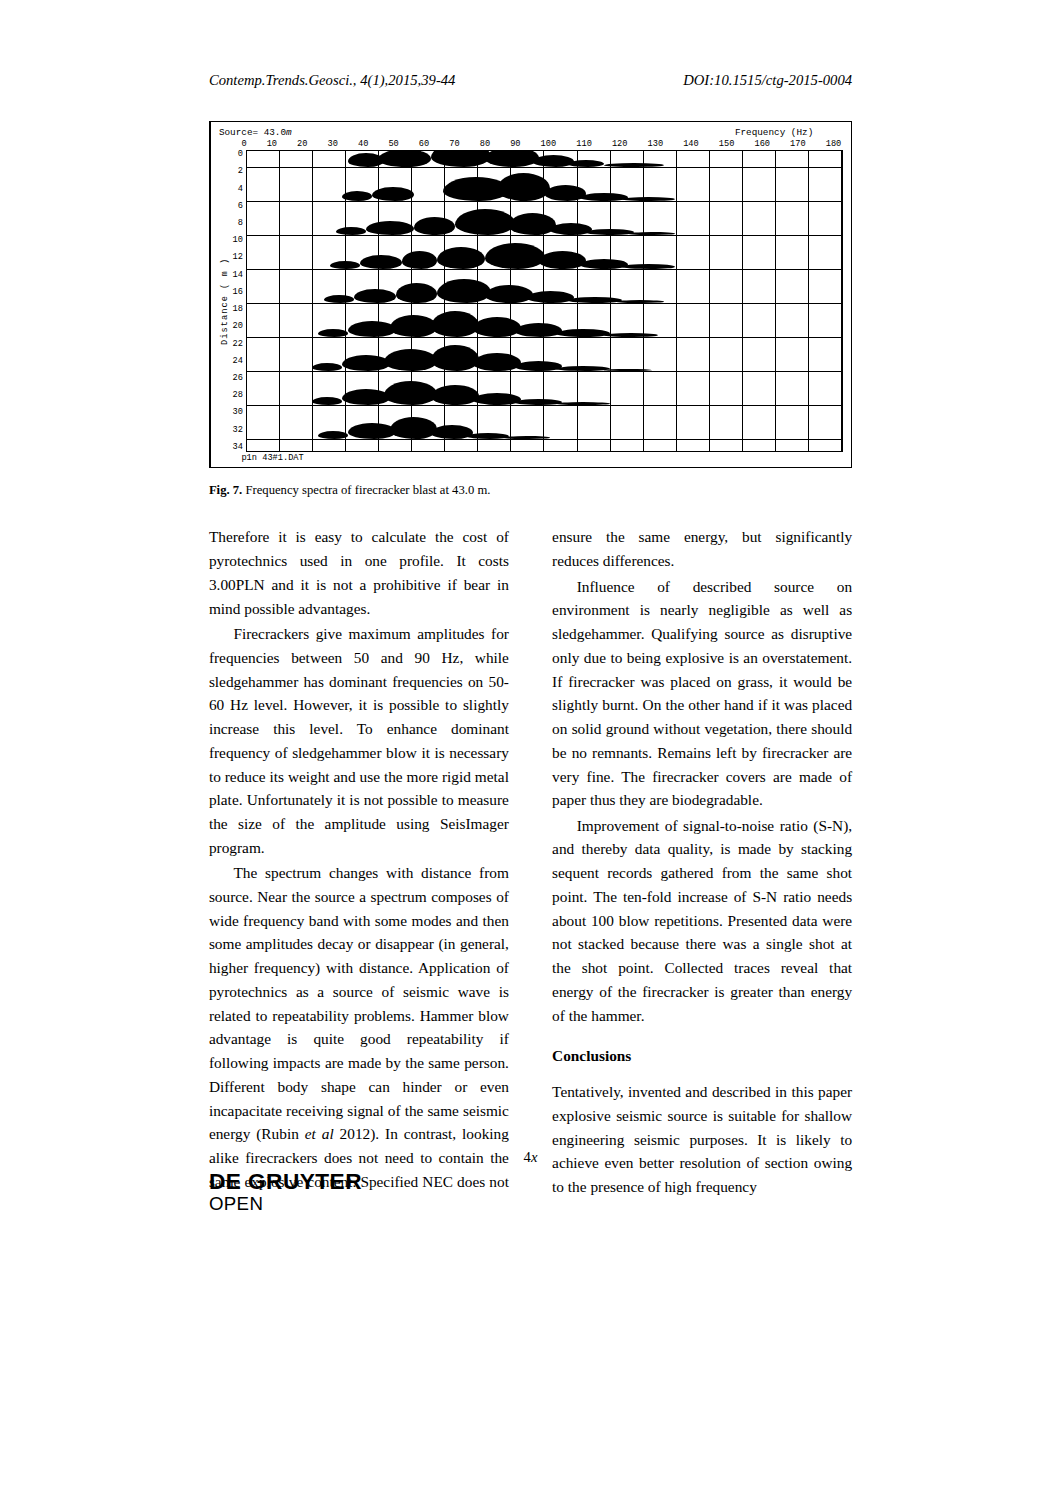Contemp.Trends.Geosci., 4(1),2015,39-44
DOI:10.1515/ctg-2015-0004
Source= 43.0m
Frequency (Hz)
0102030405060708090100110120130140150160170180
Distance ( m )
0246810121416182022242628303234
p1n 43#1.DAT
Fig. 7. Frequency spectra of firecracker blast at 43.0 m.
Therefore it is easy to calculate the cost of pyrotechnics used in one profile. It costs 3.00PLN and it is not a prohibitive if bear in mind possible advantages.
Firecrackers give maximum amplitudes for frequencies between 50 and 90 Hz, while sledgehammer has dominant frequencies on 50-60 Hz level. However, it is possible to slightly increase this level. To enhance dominant frequency of sledgehammer blow it is necessary to reduce its weight and use the more rigid metal plate. Unfortunately it is not possible to measure the size of the amplitude using SeisImager program.
The spectrum changes with distance from source. Near the source a spectrum composes of wide frequency band with some modes and then some amplitudes decay or disappear (in general, higher frequency) with distance. Application of pyrotechnics as a source of seismic wave is related to repeatability problems. Hammer blow advantage is quite good repeatability if following impacts are made by the same person. Different body shape can hinder or even incapacitate receiving signal of the same seismic energy (Rubin et al 2012). In contrast, looking alike firecrackers does not need to contain the same explosive content. Specified NEC does not ensure the same energy, but significantly reduces differences.
Influence of described source on environment is nearly negligible as well as sledgehammer. Qualifying source as disruptive only due to being explosive is an overstatement. If firecracker was placed on grass, it would be slightly burnt. On the other hand if it was placed on solid ground without vegetation, there should be no remnants. Remains left by firecracker are very fine. The firecracker covers are made of paper thus they are biodegradable.
Improvement of signal-to-noise ratio (S-N), and thereby data quality, is made by stacking sequent records gathered from the same shot point. The ten-fold increase of S-N ratio needs about 100 blow repetitions. Presented data were not stacked because there was a single shot at the shot point. Collected traces reveal that energy of the firecracker is greater than energy of the hammer.
Conclusions
Tentatively, invented and described in this paper explosive seismic source is suitable for shallow engineering seismic purposes. It is likely to achieve even better resolution of section owing to the presence of high frequency
4x
DE GRUYTER
OPEN